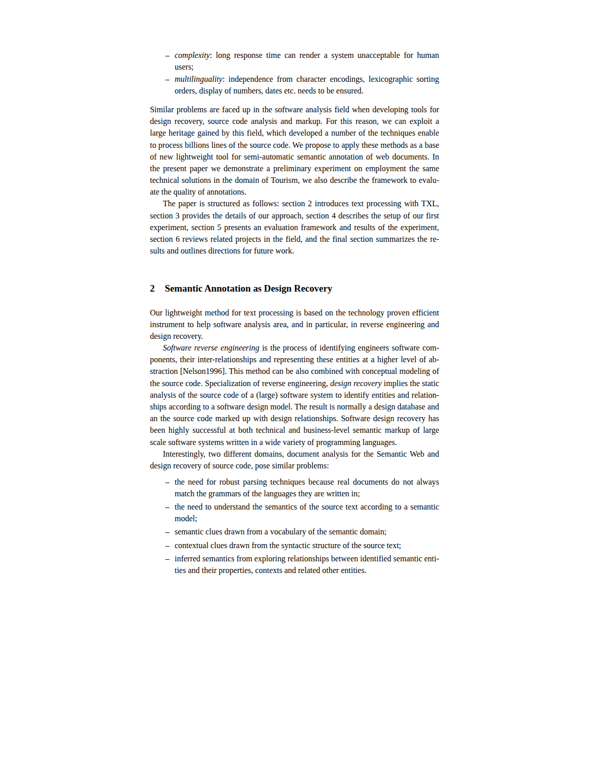complexity: long response time can render a system unacceptable for human users;
multilinguality: independence from character encodings, lexicographic sorting orders, display of numbers, dates etc. needs to be ensured.
Similar problems are faced up in the software analysis field when developing tools for design recovery, source code analysis and markup. For this reason, we can exploit a large heritage gained by this field, which developed a number of the techniques enable to process billions lines of the source code. We propose to apply these methods as a base of new lightweight tool for semi-automatic semantic annotation of web documents. In the present paper we demonstrate a preliminary experiment on employment the same technical solutions in the domain of Tourism, we also describe the framework to evaluate the quality of annotations.
The paper is structured as follows: section 2 introduces text processing with TXL, section 3 provides the details of our approach, section 4 describes the setup of our first experiment, section 5 presents an evaluation framework and results of the experiment, section 6 reviews related projects in the field, and the final section summarizes the results and outlines directions for future work.
2 Semantic Annotation as Design Recovery
Our lightweight method for text processing is based on the technology proven efficient instrument to help software analysis area, and in particular, in reverse engineering and design recovery.
Software reverse engineering is the process of identifying engineers software components, their inter-relationships and representing these entities at a higher level of abstraction [Nelson1996]. This method can be also combined with conceptual modeling of the source code. Specialization of reverse engineering, design recovery implies the static analysis of the source code of a (large) software system to identify entities and relationships according to a software design model. The result is normally a design database and an the source code marked up with design relationships. Software design recovery has been highly successful at both technical and business-level semantic markup of large scale software systems written in a wide variety of programming languages.
Interestingly, two different domains, document analysis for the Semantic Web and design recovery of source code, pose similar problems:
the need for robust parsing techniques because real documents do not always match the grammars of the languages they are written in;
the need to understand the semantics of the source text according to a semantic model;
semantic clues drawn from a vocabulary of the semantic domain;
contextual clues drawn from the syntactic structure of the source text;
inferred semantics from exploring relationships between identified semantic entities and their properties, contexts and related other entities.